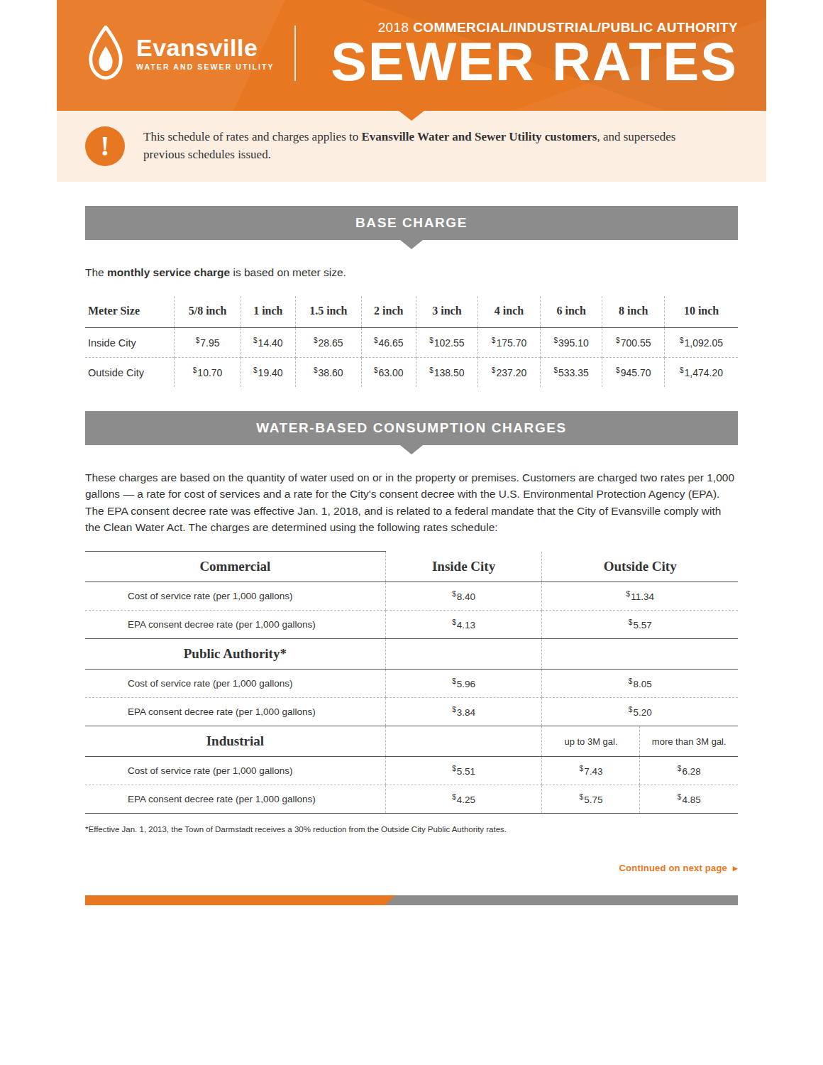Evansville WATER AND SEWER UTILITY
2018 COMMERCIAL/INDUSTRIAL/PUBLIC AUTHORITY
SEWER RATES
!
This schedule of rates and charges applies to Evansville Water and Sewer Utility customers, and supersedes previous schedules issued.
BASE CHARGE
The monthly service charge is based on meter size.
| Meter Size | 5/8 inch | 1 inch | 1.5 inch | 2 inch | 3 inch | 4 inch | 6 inch | 8 inch | 10 inch |
| --- | --- | --- | --- | --- | --- | --- | --- | --- | --- |
| Inside City | $ 7.95 | $ 14.40 | $ 28.65 | $ 46.65 | $ 102.55 | $ 175.70 | $ 395.10 | $ 700.55 | $ 1,092.05 |
| Outside City | $ 10.70 | $ 19.40 | $ 38.60 | $ 63.00 | $ 138.50 | $ 237.20 | $ 533.35 | $ 945.70 | $ 1,474.20 |
WATER-BASED CONSUMPTION CHARGES
These charges are based on the quantity of water used on or in the property or premises. Customers are charged two rates per 1,000 gallons — a rate for cost of services and a rate for the City's consent decree with the U.S. Environmental Protection Agency (EPA). The EPA consent decree rate was effective Jan. 1, 2018, and is related to a federal mandate that the City of Evansville comply with the Clean Water Act. The charges are determined using the following rates schedule:
| Commercial | Inside City | Outside City |
| --- | --- | --- |
| Cost of service rate (per 1,000 gallons) | $ 8.40 | $ 11.34 |
| EPA consent decree rate (per 1,000 gallons) | $ 4.13 | $ 5.57 |
| Public Authority* | | |
| Cost of service rate (per 1,000 gallons) | $ 5.96 | $ 8.05 |
| EPA consent decree rate (per 1,000 gallons) | $ 3.84 | $ 5.20 |
| Industrial | | up to 3M gal. | more than 3M gal. |
| Cost of service rate (per 1,000 gallons) | $ 5.51 | $ 7.43 | $ 6.28 |
| EPA consent decree rate (per 1,000 gallons) | $ 4.25 | $ 5.75 | $ 4.85 |
*Effective Jan. 1, 2013, the Town of Darmstadt receives a 30% reduction from the Outside City Public Authority rates.
Continued on next page ▸